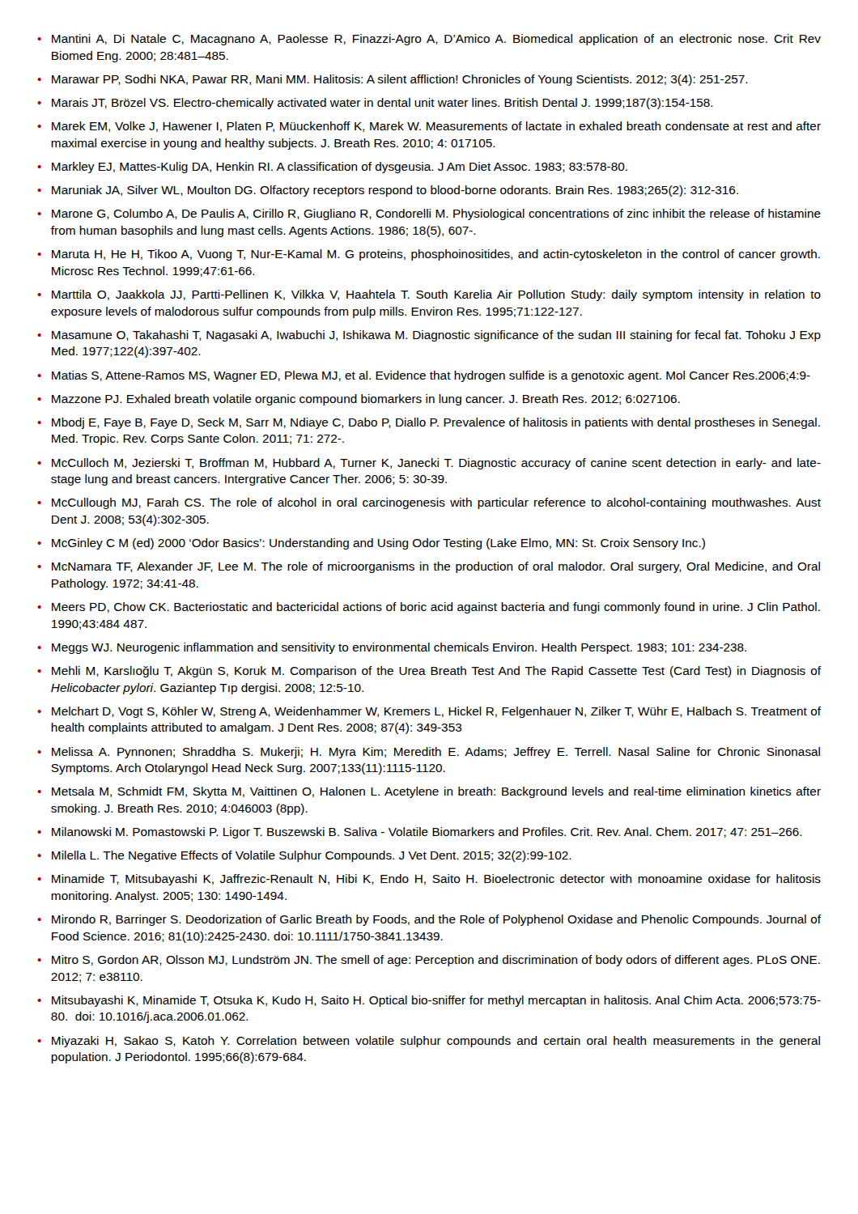Mantini A, Di Natale C, Macagnano A, Paolesse R, Finazzi-Agro A, D’Amico A. Biomedical application of an electronic nose. Crit Rev Biomed Eng. 2000; 28:481–485.
Marawar PP, Sodhi NKA, Pawar RR, Mani MM. Halitosis: A silent affliction! Chronicles of Young Scientists. 2012; 3(4): 251-257.
Marais JT, Brözel VS. Electro-chemically activated water in dental unit water lines. British Dental J. 1999;187(3):154-158.
Marek EM, Volke J, Hawener I, Platen P, Müuckenhoff K, Marek W. Measurements of lactate in exhaled breath condensate at rest and after maximal exercise in young and healthy subjects. J. Breath Res. 2010; 4: 017105.
Markley EJ, Mattes-Kulig DA, Henkin RI. A classification of dysgeusia. J Am Diet Assoc. 1983; 83:578-80.
Maruniak JA, Silver WL, Moulton DG. Olfactory receptors respond to blood-borne odorants. Brain Res. 1983;265(2): 312-316.
Marone G, Columbo A, De Paulis A, Cirillo R, Giugliano R, Condorelli M. Physiological concentrations of zinc inhibit the release of histamine from human basophils and lung mast cells. Agents Actions. 1986; 18(5), 607-.
Maruta H, He H, Tikoo A, Vuong T, Nur-E-Kamal M. G proteins, phosphoinositides, and actin-cytoskeleton in the control of cancer growth. Microsc Res Technol. 1999;47:61-66.
Marttila O, Jaakkola JJ, Partti-Pellinen K, Vilkka V, Haahtela T. South Karelia Air Pollution Study: daily symptom intensity in relation to exposure levels of malodorous sulfur compounds from pulp mills. Environ Res. 1995;71:122-127.
Masamune O, Takahashi T, Nagasaki A, Iwabuchi J, Ishikawa M. Diagnostic significance of the sudan III staining for fecal fat. Tohoku J Exp Med. 1977;122(4):397-402.
Matias S, Attene-Ramos MS, Wagner ED, Plewa MJ, et al. Evidence that hydrogen sulfide is a genotoxic agent. Mol Cancer Res.2006;4:9-
Mazzone PJ. Exhaled breath volatile organic compound biomarkers in lung cancer. J. Breath Res. 2012; 6:027106.
Mbodj E, Faye B, Faye D, Seck M, Sarr M, Ndiaye C, Dabo P, Diallo P. Prevalence of halitosis in patients with dental prostheses in Senegal. Med. Tropic. Rev. Corps Sante Colon. 2011; 71: 272-.
McCulloch M, Jezierski T, Broffman M, Hubbard A, Turner K, Janecki T. Diagnostic accuracy of canine scent detection in early- and late-stage lung and breast cancers. Intergrative Cancer Ther. 2006; 5: 30-39.
McCullough MJ, Farah CS. The role of alcohol in oral carcinogenesis with particular reference to alcohol-containing mouthwashes. Aust Dent J. 2008; 53(4):302-305.
McGinley C M (ed) 2000 ‘Odor Basics’: Understanding and Using Odor Testing (Lake Elmo, MN: St. Croix Sensory Inc.)
McNamara TF, Alexander JF, Lee M. The role of microorganisms in the production of oral malodor. Oral surgery, Oral Medicine, and Oral Pathology. 1972; 34:41-48.
Meers PD, Chow CK. Bacteriostatic and bactericidal actions of boric acid against bacteria and fungi commonly found in urine. J Clin Pathol. 1990;43:484 487.
Meggs WJ. Neurogenic inflammation and sensitivity to environmental chemicals Environ. Health Perspect. 1983; 101: 234-238.
Mehli M, Karslıoğlu T, Akgün S, Koruk M. Comparison of the Urea Breath Test And The Rapid Cassette Test (Card Test) in Diagnosis of Helicobacter pylori. Gaziantep Tıp dergisi. 2008; 12:5-10.
Melchart D, Vogt S, Köhler W, Streng A, Weidenhammer W, Kremers L, Hickel R, Felgenhauer N, Zilker T, Wühr E, Halbach S. Treatment of health complaints attributed to amalgam. J Dent Res. 2008; 87(4): 349-353
Melissa A. Pynnonen; Shraddha S. Mukerji; H. Myra Kim; Meredith E. Adams; Jeffrey E. Terrell. Nasal Saline for Chronic Sinonasal Symptoms. Arch Otolaryngol Head Neck Surg. 2007;133(11):1115-1120.
Metsala M, Schmidt FM, Skytta M, Vaittinen O, Halonen L. Acetylene in breath: Background levels and real-time elimination kinetics after smoking. J. Breath Res. 2010; 4:046003 (8pp).
Milanowski M. Pomastowski P. Ligor T. Buszewski B. Saliva - Volatile Biomarkers and Profiles. Crit. Rev. Anal. Chem. 2017; 47: 251–266.
Milella L. The Negative Effects of Volatile Sulphur Compounds. J Vet Dent. 2015; 32(2):99-102.
Minamide T, Mitsubayashi K, Jaffrezic-Renault N, Hibi K, Endo H, Saito H. Bioelectronic detector with monoamine oxidase for halitosis monitoring. Analyst. 2005; 130: 1490-1494.
Mirondo R, Barringer S. Deodorization of Garlic Breath by Foods, and the Role of Polyphenol Oxidase and Phenolic Compounds. Journal of Food Science. 2016; 81(10):2425-2430. doi: 10.1111/1750-3841.13439.
Mitro S, Gordon AR, Olsson MJ, Lundström JN. The smell of age: Perception and discrimination of body odors of different ages. PLoS ONE. 2012; 7: e38110.
Mitsubayashi K, Minamide T, Otsuka K, Kudo H, Saito H. Optical bio-sniffer for methyl mercaptan in halitosis. Anal Chim Acta. 2006;573:75-80. doi: 10.1016/j.aca.2006.01.062.
Miyazaki H, Sakao S, Katoh Y. Correlation between volatile sulphur compounds and certain oral health measurements in the general population. J Periodontol. 1995;66(8):679-684.